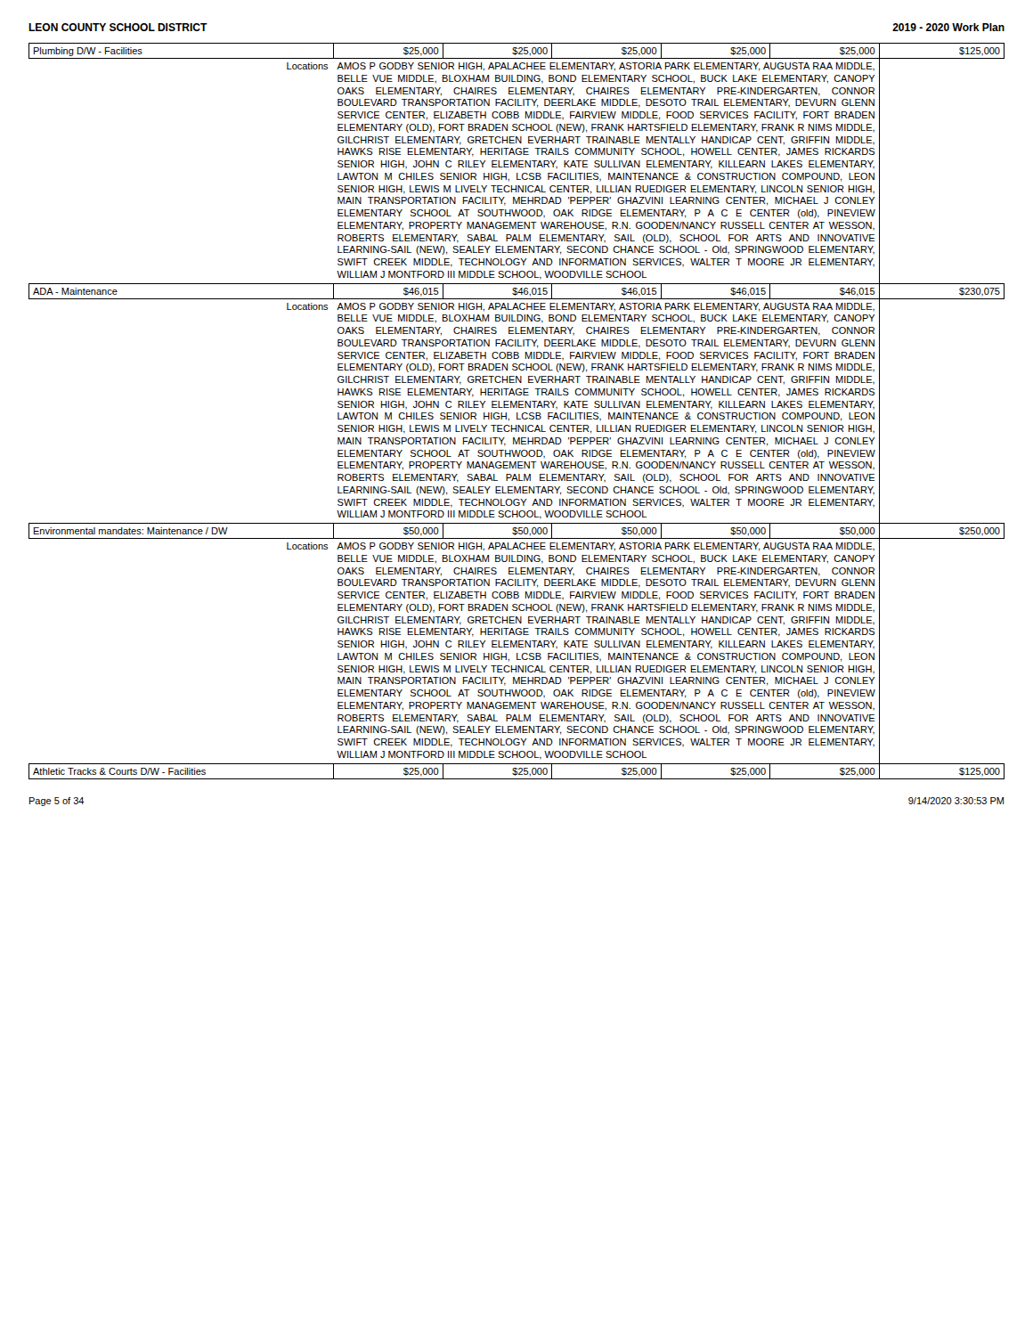LEON COUNTY SCHOOL DISTRICT 2019 - 2020 Work Plan
| Plumbing D/W - Facilities | $25,000 | $25,000 | $25,000 | $25,000 | $25,000 | $125,000 |
| Locations | AMOS P GODBY SENIOR HIGH, APALACHEE ELEMENTARY, ASTORIA PARK ELEMENTARY, AUGUSTA RAA MIDDLE, BELLE VUE MIDDLE, BLOXHAM BUILDING, BOND ELEMENTARY SCHOOL, BUCK LAKE ELEMENTARY, CANOPY OAKS ELEMENTARY, CHAIRES ELEMENTARY, CHAIRES ELEMENTARY PRE-KINDERGARTEN, CONNOR BOULEVARD TRANSPORTATION FACILITY, DEERLAKE MIDDLE, DESOTO TRAIL ELEMENTARY, DEVURN GLENN SERVICE CENTER, ELIZABETH COBB MIDDLE, FAIRVIEW MIDDLE, FOOD SERVICES FACILITY, FORT BRADEN ELEMENTARY (OLD), FORT BRADEN SCHOOL (NEW), FRANK HARTSFIELD ELEMENTARY, FRANK R NIMS MIDDLE, GILCHRIST ELEMENTARY, GRETCHEN EVERHART TRAINABLE MENTALLY HANDICAP CENT, GRIFFIN MIDDLE, HAWKS RISE ELEMENTARY, HERITAGE TRAILS COMMUNITY SCHOOL, HOWELL CENTER, JAMES RICKARDS SENIOR HIGH, JOHN C RILEY ELEMENTARY, KATE SULLIVAN ELEMENTARY, KILLEARN LAKES ELEMENTARY, LAWTON M CHILES SENIOR HIGH, LCSB FACILITIES, MAINTENANCE & CONSTRUCTION COMPOUND, LEON SENIOR HIGH, LEWIS M LIVELY TECHNICAL CENTER, LILLIAN RUEDIGER ELEMENTARY, LINCOLN SENIOR HIGH, MAIN TRANSPORTATION FACILITY, MEHRDAD 'PEPPER' GHAZVINI LEARNING CENTER, MICHAEL J CONLEY ELEMENTARY SCHOOL AT SOUTHWOOD, OAK RIDGE ELEMENTARY, P A C E CENTER (old), PINEVIEW ELEMENTARY, PROPERTY MANAGEMENT WAREHOUSE, R.N. GOODEN/NANCY RUSSELL CENTER AT WESSON, ROBERTS ELEMENTARY, SABAL PALM ELEMENTARY, SAIL (OLD), SCHOOL FOR ARTS AND INNOVATIVE LEARNING-SAIL (NEW), SEALEY ELEMENTARY, SECOND CHANCE SCHOOL - Old, SPRINGWOOD ELEMENTARY, SWIFT CREEK MIDDLE, TECHNOLOGY AND INFORMATION SERVICES, WALTER T MOORE JR ELEMENTARY, WILLIAM J MONTFORD III MIDDLE SCHOOL, WOODVILLE SCHOOL |
| ADA - Maintenance | $46,015 | $46,015 | $46,015 | $46,015 | $46,015 | $230,075 |
| Locations | AMOS P GODBY SENIOR HIGH, APALACHEE ELEMENTARY, ASTORIA PARK ELEMENTARY, AUGUSTA RAA MIDDLE, BELLE VUE MIDDLE, BLOXHAM BUILDING, BOND ELEMENTARY SCHOOL, BUCK LAKE ELEMENTARY, CANOPY OAKS ELEMENTARY, CHAIRES ELEMENTARY, CHAIRES ELEMENTARY PRE-KINDERGARTEN, CONNOR BOULEVARD TRANSPORTATION FACILITY, DEERLAKE MIDDLE, DESOTO TRAIL ELEMENTARY, DEVURN GLENN SERVICE CENTER, ELIZABETH COBB MIDDLE, FAIRVIEW MIDDLE, FOOD SERVICES FACILITY, FORT BRADEN ELEMENTARY (OLD), FORT BRADEN SCHOOL (NEW), FRANK HARTSFIELD ELEMENTARY, FRANK R NIMS MIDDLE, GILCHRIST ELEMENTARY, GRETCHEN EVERHART TRAINABLE MENTALLY HANDICAP CENT, GRIFFIN MIDDLE, HAWKS RISE ELEMENTARY, HERITAGE TRAILS COMMUNITY SCHOOL, HOWELL CENTER, JAMES RICKARDS SENIOR HIGH, JOHN C RILEY ELEMENTARY, KATE SULLIVAN ELEMENTARY, KILLEARN LAKES ELEMENTARY, LAWTON M CHILES SENIOR HIGH, LCSB FACILITIES, MAINTENANCE & CONSTRUCTION COMPOUND, LEON SENIOR HIGH, LEWIS M LIVELY TECHNICAL CENTER, LILLIAN RUEDIGER ELEMENTARY, LINCOLN SENIOR HIGH, MAIN TRANSPORTATION FACILITY, MEHRDAD 'PEPPER' GHAZVINI LEARNING CENTER, MICHAEL J CONLEY ELEMENTARY SCHOOL AT SOUTHWOOD, OAK RIDGE ELEMENTARY, P A C E CENTER (old), PINEVIEW ELEMENTARY, PROPERTY MANAGEMENT WAREHOUSE, R.N. GOODEN/NANCY RUSSELL CENTER AT WESSON, ROBERTS ELEMENTARY, SABAL PALM ELEMENTARY, SAIL (OLD), SCHOOL FOR ARTS AND INNOVATIVE LEARNING-SAIL (NEW), SEALEY ELEMENTARY, SECOND CHANCE SCHOOL - Old, SPRINGWOOD ELEMENTARY, SWIFT CREEK MIDDLE, TECHNOLOGY AND INFORMATION SERVICES, WALTER T MOORE JR ELEMENTARY, WILLIAM J MONTFORD III MIDDLE SCHOOL, WOODVILLE SCHOOL |
| Environmental mandates: Maintenance / DW | $50,000 | $50,000 | $50,000 | $50,000 | $50,000 | $250,000 |
| Locations | AMOS P GODBY SENIOR HIGH, APALACHEE ELEMENTARY, ASTORIA PARK ELEMENTARY, AUGUSTA RAA MIDDLE, BELLE VUE MIDDLE, BLOXHAM BUILDING, BOND ELEMENTARY SCHOOL, BUCK LAKE ELEMENTARY, CANOPY OAKS ELEMENTARY, CHAIRES ELEMENTARY, CHAIRES ELEMENTARY PRE-KINDERGARTEN, CONNOR BOULEVARD TRANSPORTATION FACILITY, DEERLAKE MIDDLE, DESOTO TRAIL ELEMENTARY, DEVURN GLENN SERVICE CENTER, ELIZABETH COBB MIDDLE, FAIRVIEW MIDDLE, FOOD SERVICES FACILITY, FORT BRADEN ELEMENTARY (OLD), FORT BRADEN SCHOOL (NEW), FRANK HARTSFIELD ELEMENTARY, FRANK R NIMS MIDDLE, GILCHRIST ELEMENTARY, GRETCHEN EVERHART TRAINABLE MENTALLY HANDICAP CENT, GRIFFIN MIDDLE, HAWKS RISE ELEMENTARY, HERITAGE TRAILS COMMUNITY SCHOOL, HOWELL CENTER, JAMES RICKARDS SENIOR HIGH, JOHN C RILEY ELEMENTARY, KATE SULLIVAN ELEMENTARY, KILLEARN LAKES ELEMENTARY, LAWTON M CHILES SENIOR HIGH, LCSB FACILITIES, MAINTENANCE & CONSTRUCTION COMPOUND, LEON SENIOR HIGH, LEWIS M LIVELY TECHNICAL CENTER, LILLIAN RUEDIGER ELEMENTARY, LINCOLN SENIOR HIGH, MAIN TRANSPORTATION FACILITY, MEHRDAD 'PEPPER' GHAZVINI LEARNING CENTER, MICHAEL J CONLEY ELEMENTARY SCHOOL AT SOUTHWOOD, OAK RIDGE ELEMENTARY, P A C E CENTER (old), PINEVIEW ELEMENTARY, PROPERTY MANAGEMENT WAREHOUSE, R.N. GOODEN/NANCY RUSSELL CENTER AT WESSON, ROBERTS ELEMENTARY, SABAL PALM ELEMENTARY, SAIL (OLD), SCHOOL FOR ARTS AND INNOVATIVE LEARNING-SAIL (NEW), SEALEY ELEMENTARY, SECOND CHANCE SCHOOL - Old, SPRINGWOOD ELEMENTARY, SWIFT CREEK MIDDLE, TECHNOLOGY AND INFORMATION SERVICES, WALTER T MOORE JR ELEMENTARY, WILLIAM J MONTFORD III MIDDLE SCHOOL, WOODVILLE SCHOOL |
| Athletic Tracks & Courts D/W - Facilities | $25,000 | $25,000 | $25,000 | $25,000 | $25,000 | $125,000 |
Page 5 of 34 9/14/2020 3:30:53 PM